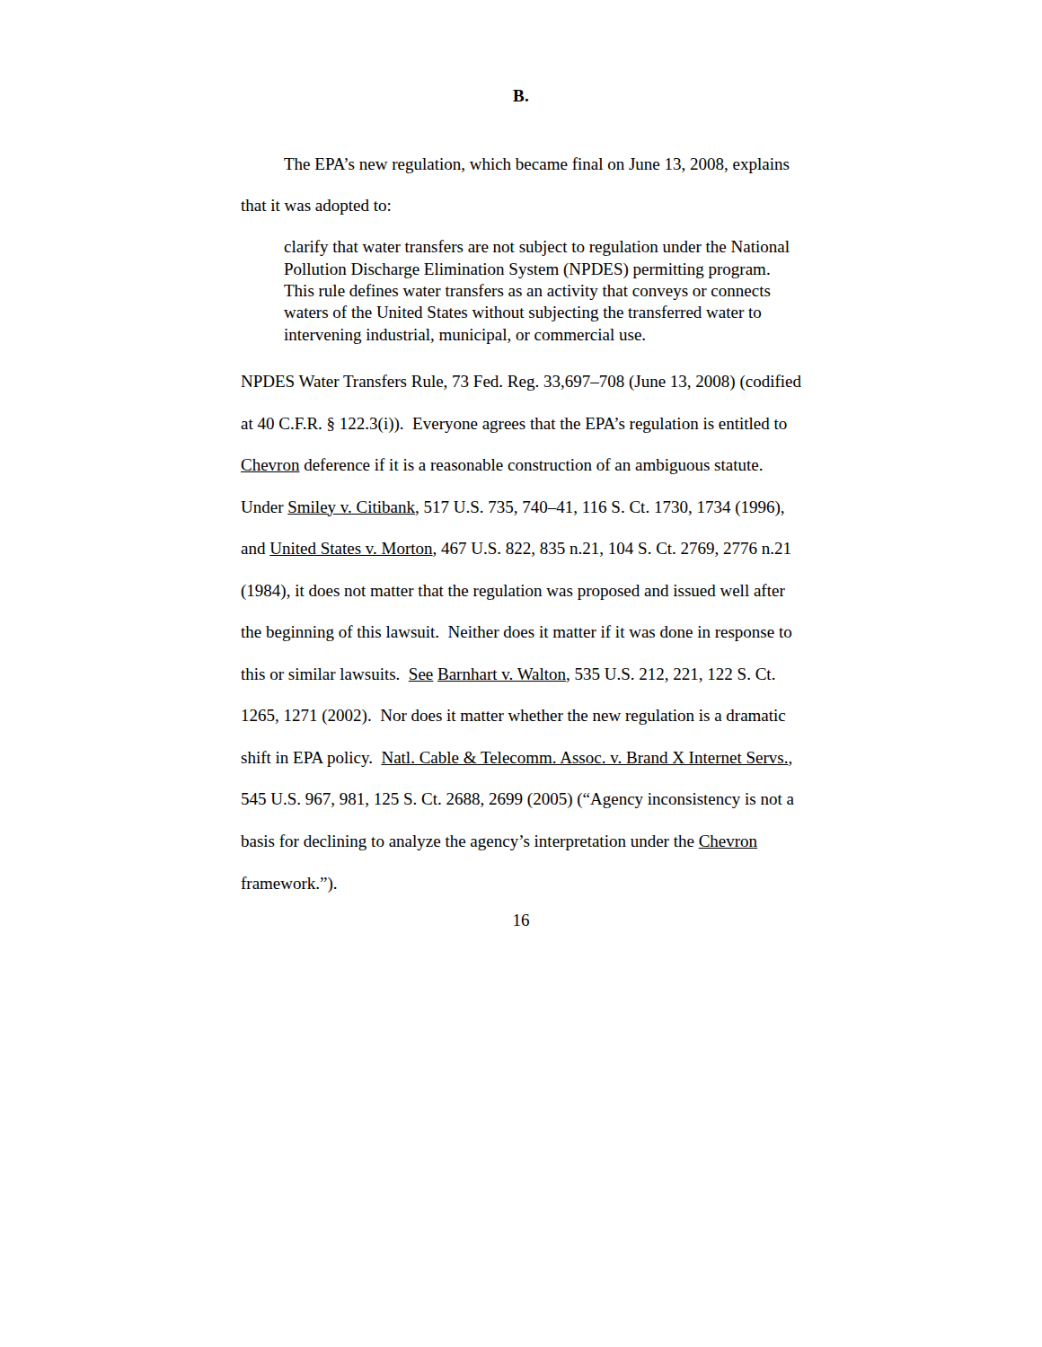B.
The EPA’s new regulation, which became final on June 13, 2008, explains that it was adopted to:
clarify that water transfers are not subject to regulation under the National Pollution Discharge Elimination System (NPDES) permitting program. This rule defines water transfers as an activity that conveys or connects waters of the United States without subjecting the transferred water to intervening industrial, municipal, or commercial use.
NPDES Water Transfers Rule, 73 Fed. Reg. 33,697–708 (June 13, 2008) (codified at 40 C.F.R. § 122.3(i)). Everyone agrees that the EPA’s regulation is entitled to Chevron deference if it is a reasonable construction of an ambiguous statute. Under Smiley v. Citibank, 517 U.S. 735, 740–41, 116 S. Ct. 1730, 1734 (1996), and United States v. Morton, 467 U.S. 822, 835 n.21, 104 S. Ct. 2769, 2776 n.21 (1984), it does not matter that the regulation was proposed and issued well after the beginning of this lawsuit. Neither does it matter if it was done in response to this or similar lawsuits. See Barnhart v. Walton, 535 U.S. 212, 221, 122 S. Ct. 1265, 1271 (2002). Nor does it matter whether the new regulation is a dramatic shift in EPA policy. Natl. Cable & Telecomm. Assoc. v. Brand X Internet Servs., 545 U.S. 967, 981, 125 S. Ct. 2688, 2699 (2005) (“Agency inconsistency is not a basis for declining to analyze the agency’s interpretation under the Chevron framework.”).
16